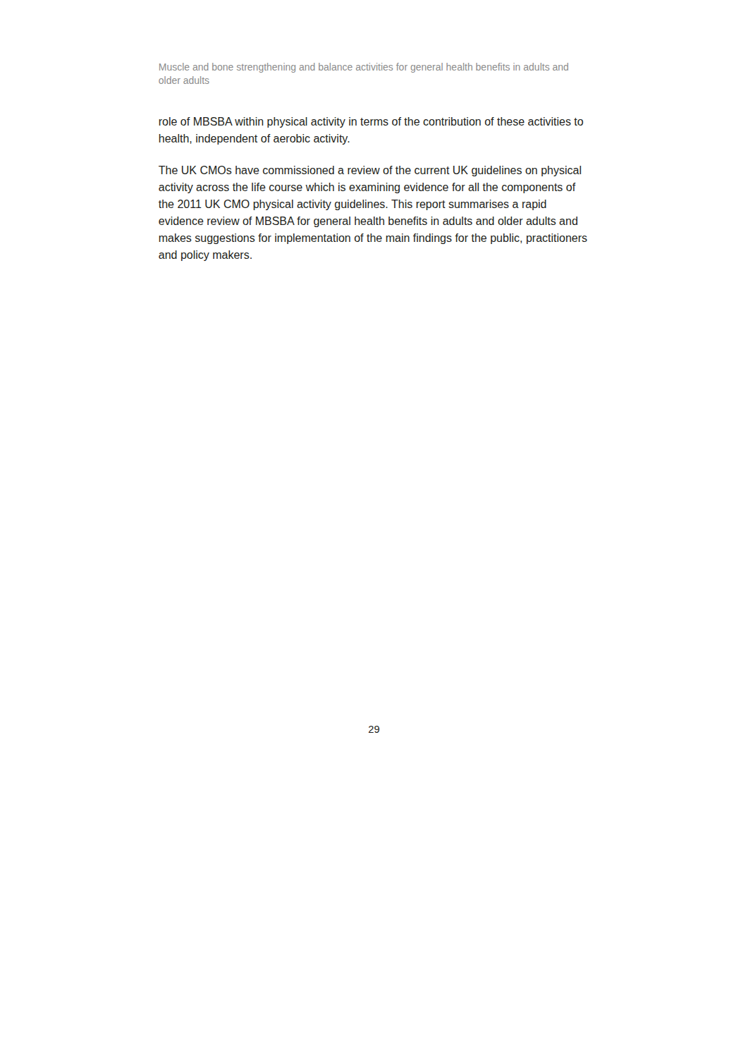Muscle and bone strengthening and balance activities for general health benefits in adults and older adults
role of MBSBA within physical activity in terms of the contribution of these activities to health, independent of aerobic activity.
The UK CMOs have commissioned a review of the current UK guidelines on physical activity across the life course which is examining evidence for all the components of the 2011 UK CMO physical activity guidelines. This report summarises a rapid evidence review of MBSBA for general health benefits in adults and older adults and makes suggestions for implementation of the main findings for the public, practitioners and policy makers.
29